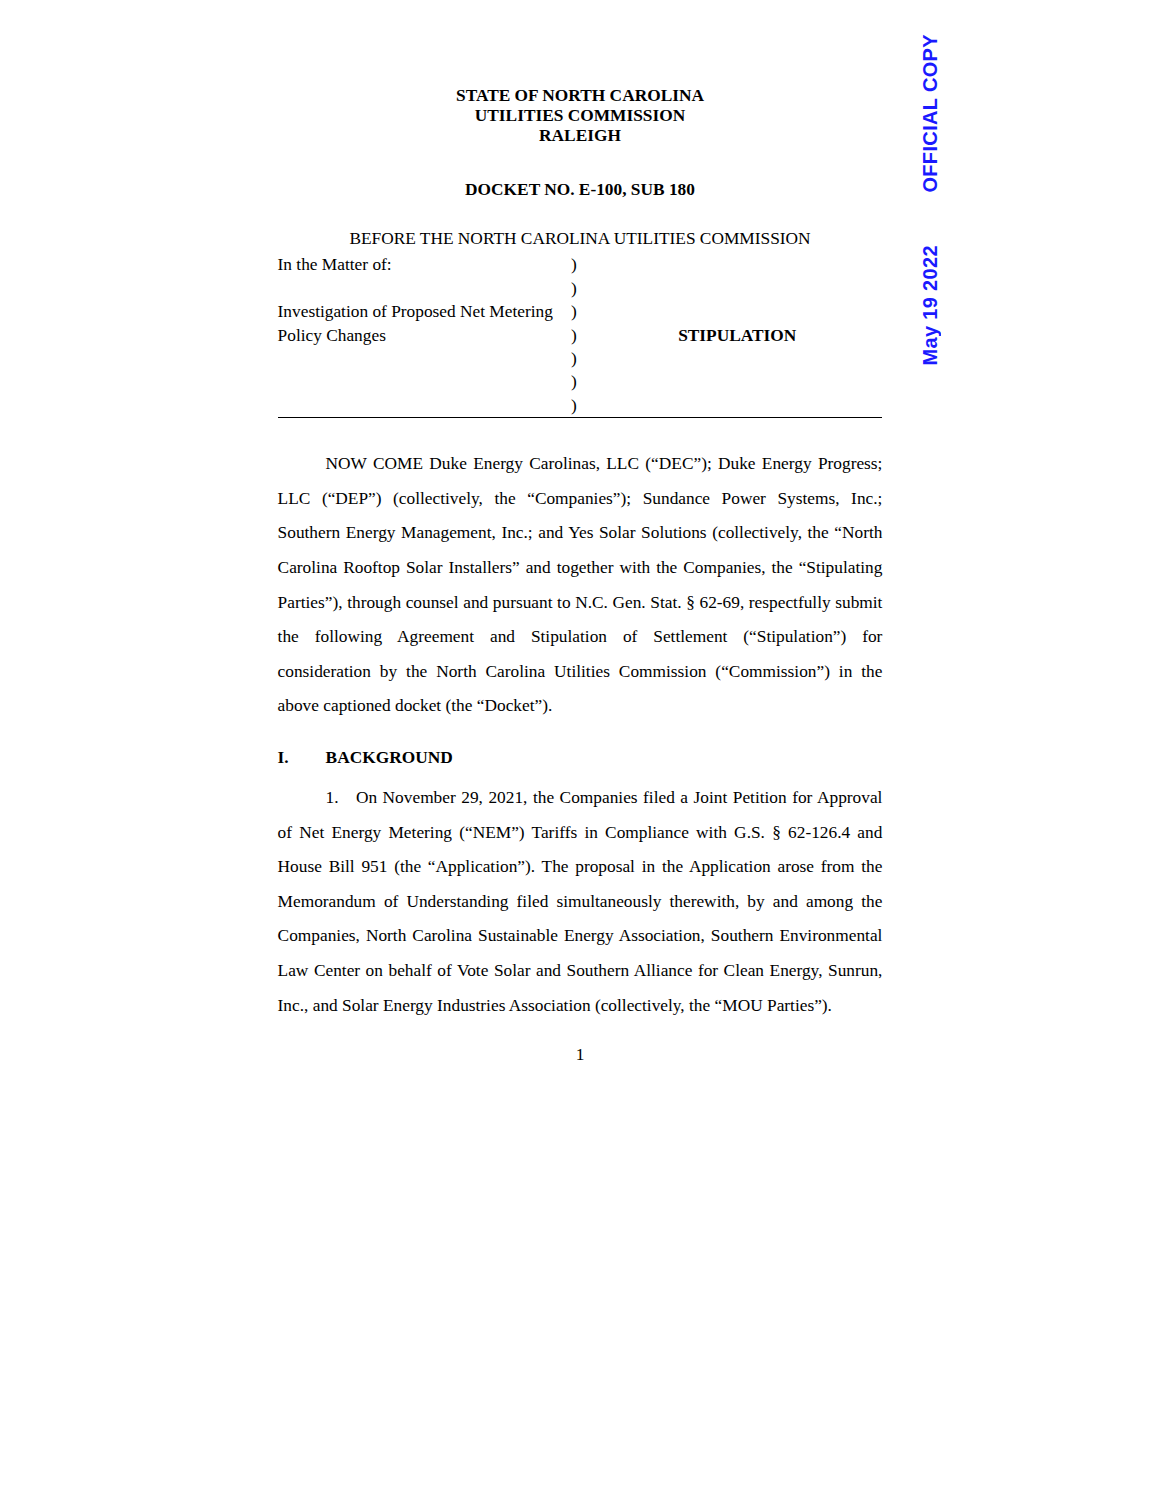OFFICIAL COPY May 19 2022
STATE OF NORTH CAROLINA UTILITIES COMMISSION RALEIGH
DOCKET NO. E-100, SUB 180
BEFORE THE NORTH CAROLINA UTILITIES COMMISSION
| In the Matter of: | ) | |
| | ) | |
| Investigation of Proposed Net Metering | ) | |
| Policy Changes | ) | STIPULATION |
| | ) | |
| | ) | |
| | ) | |
NOW COME Duke Energy Carolinas, LLC (“DEC”); Duke Energy Progress; LLC (“DEP”) (collectively, the “Companies”); Sundance Power Systems, Inc.; Southern Energy Management, Inc.; and Yes Solar Solutions (collectively, the “North Carolina Rooftop Solar Installers” and together with the Companies, the “Stipulating Parties”), through counsel and pursuant to N.C. Gen. Stat. § 62-69, respectfully submit the following Agreement and Stipulation of Settlement (“Stipulation”) for consideration by the North Carolina Utilities Commission (“Commission”) in the above captioned docket (the “Docket”).
I. BACKGROUND
1. On November 29, 2021, the Companies filed a Joint Petition for Approval of Net Energy Metering (“NEM”) Tariffs in Compliance with G.S. § 62-126.4 and House Bill 951 (the “Application”). The proposal in the Application arose from the Memorandum of Understanding filed simultaneously therewith, by and among the Companies, North Carolina Sustainable Energy Association, Southern Environmental Law Center on behalf of Vote Solar and Southern Alliance for Clean Energy, Sunrun, Inc., and Solar Energy Industries Association (collectively, the “MOU Parties”).
1